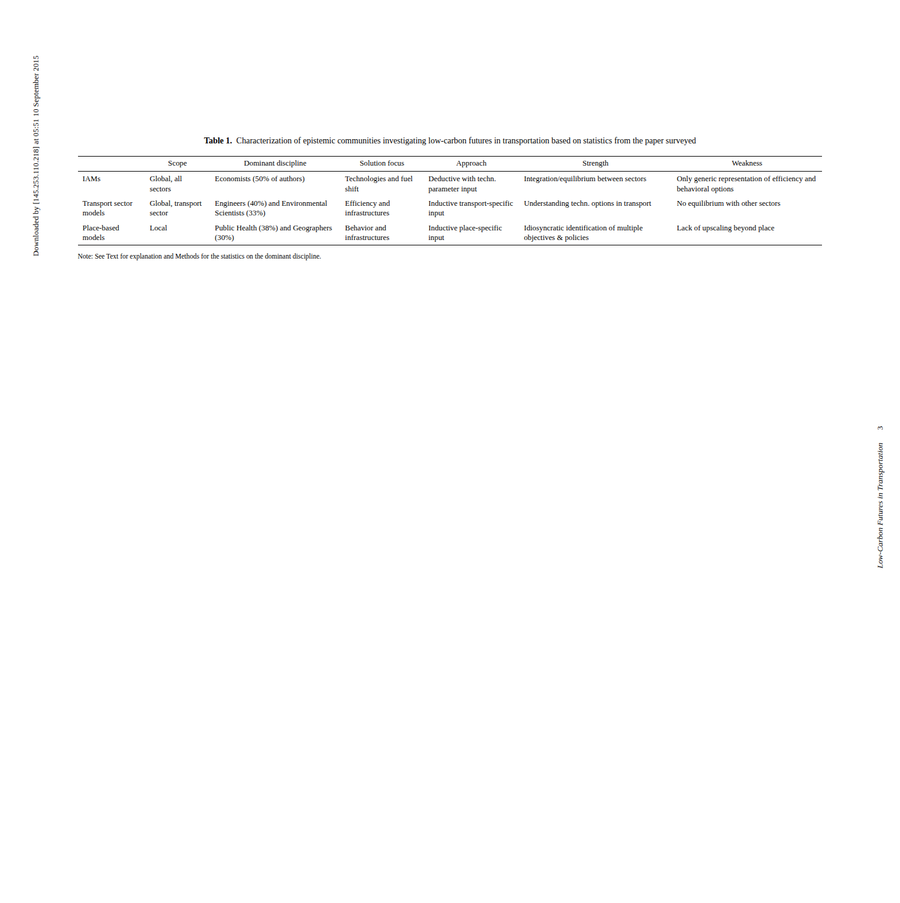Downloaded by [145.253.110.218] at 05:51 10 September 2015
Low-Carbon Futures in Transportation 3
Table 1. Characterization of epistemic communities investigating low-carbon futures in transportation based on statistics from the paper surveyed
| | Scope | Dominant discipline | Solution focus | Approach | Strength | Weakness |
| --- | --- | --- | --- | --- | --- | --- |
| IAMs | Global, all sectors | Economists (50% of authors) | Technologies and fuel shift | Deductive with techn. parameter input | Integration/equilibrium between sectors | Only generic representation of efficiency and behavioral options |
| Transport sector models | Global, transport sector | Engineers (40%) and Environmental Scientists (33%) | Efficiency and infrastructures | Inductive transport-specific input | Understanding techn. options in transport | No equilibrium with other sectors |
| Place-based models | Local | Public Health (38%) and Geographers (30%) | Behavior and infrastructures | Inductive place-specific input | Idiosyncratic identification of multiple objectives & policies | Lack of upscaling beyond place |
Note: See Text for explanation and Methods for the statistics on the dominant discipline.